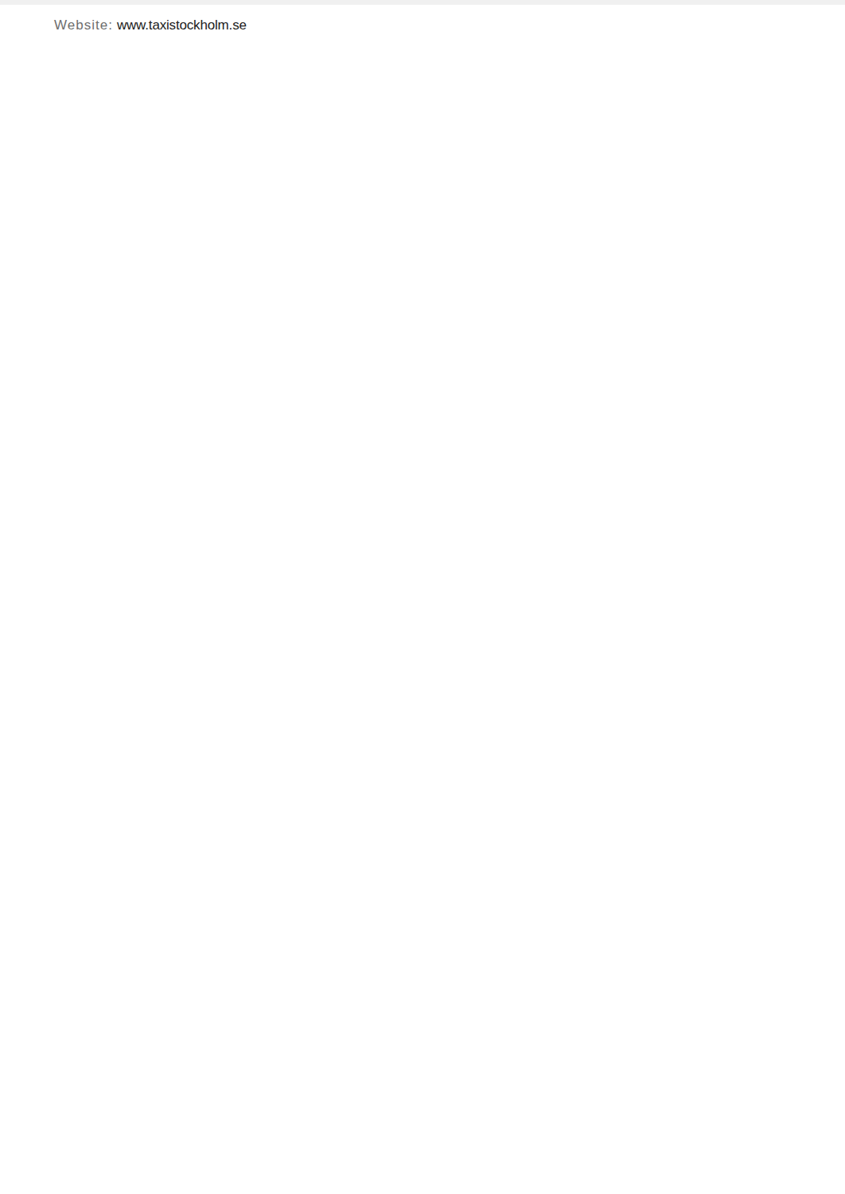Website: www.taxistockholm.se